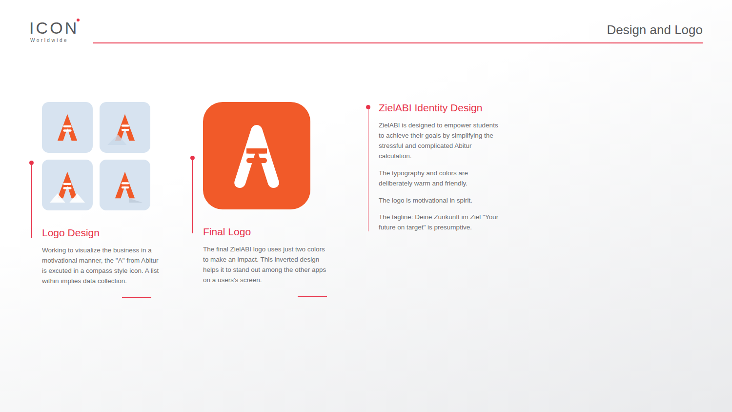ICON
Worldwide
Design and Logo
Logo Design
Working to visualize the business in a motivational manner, the "A" from Abitur is excuted in a compass style icon. A list within implies data collection.
Final Logo
The final ZielABI logo uses just two colors to make an impact. This inverted design helps it to stand out among the other apps on a users's screen.
ZielABI Identity Design
ZielABI is designed to empower students to achieve their goals by simplifying the stressful and complicated Abitur calculation.
The typography and colors are deliberately warm and friendly.
The logo is motivational in spirit.
The tagline: Deine Zunkunft im Ziel "Your future on target" is presumptive.